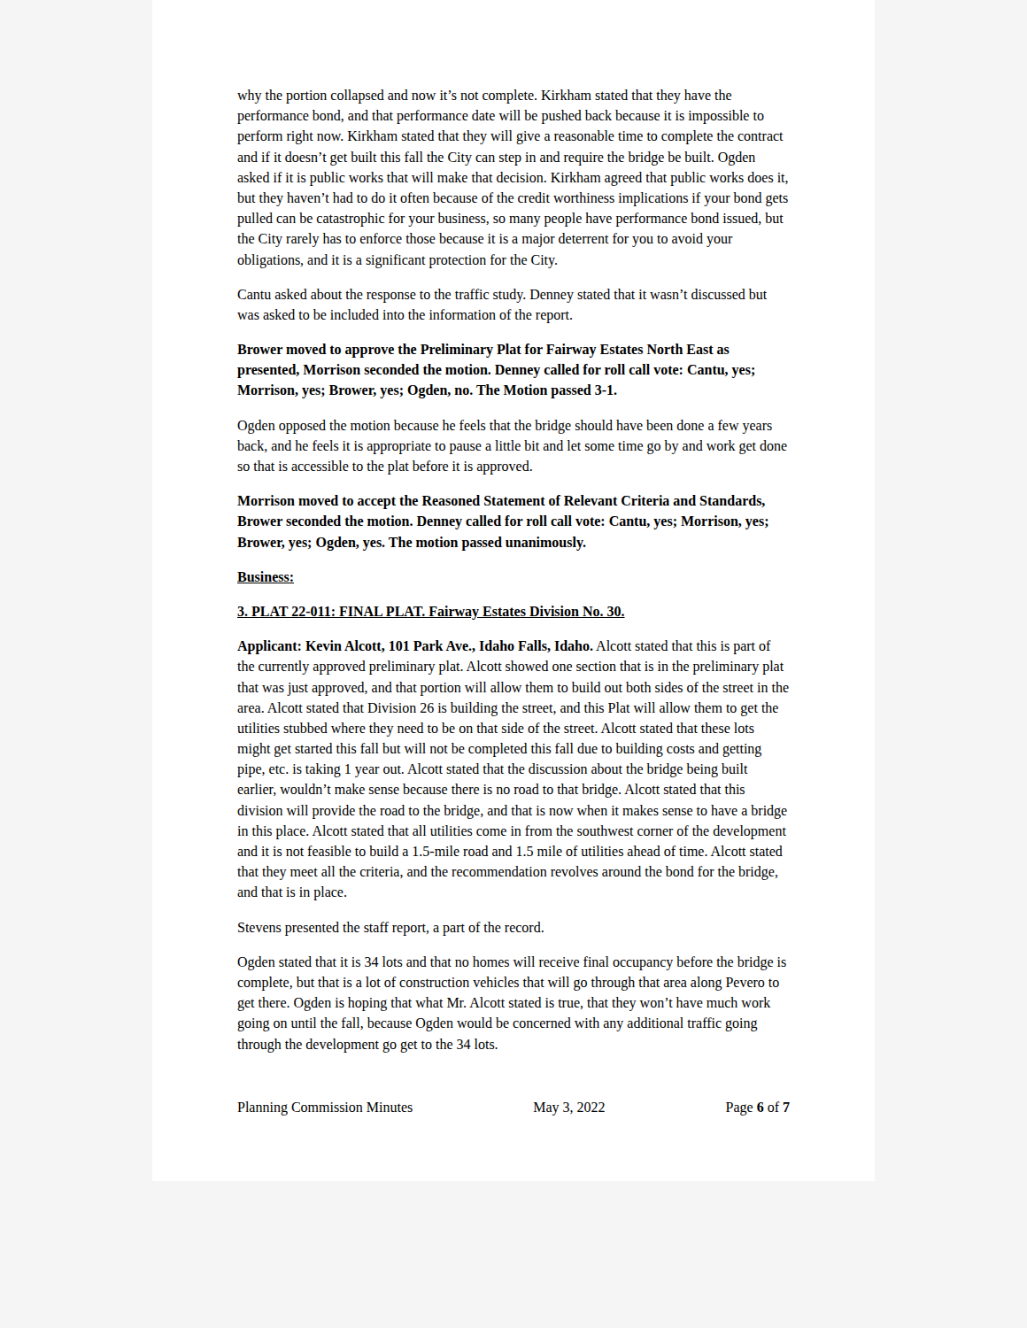why the portion collapsed and now it’s not complete. Kirkham stated that they have the performance bond, and that performance date will be pushed back because it is impossible to perform right now. Kirkham stated that they will give a reasonable time to complete the contract and if it doesn’t get built this fall the City can step in and require the bridge be built. Ogden asked if it is public works that will make that decision. Kirkham agreed that public works does it, but they haven’t had to do it often because of the credit worthiness implications if your bond gets pulled can be catastrophic for your business, so many people have performance bond issued, but the City rarely has to enforce those because it is a major deterrent for you to avoid your obligations, and it is a significant protection for the City.
Cantu asked about the response to the traffic study. Denney stated that it wasn’t discussed but was asked to be included into the information of the report.
Brower moved to approve the Preliminary Plat for Fairway Estates North East as presented, Morrison seconded the motion. Denney called for roll call vote: Cantu, yes; Morrison, yes; Brower, yes; Ogden, no. The Motion passed 3-1.
Ogden opposed the motion because he feels that the bridge should have been done a few years back, and he feels it is appropriate to pause a little bit and let some time go by and work get done so that is accessible to the plat before it is approved.
Morrison moved to accept the Reasoned Statement of Relevant Criteria and Standards, Brower seconded the motion. Denney called for roll call vote: Cantu, yes; Morrison, yes; Brower, yes; Ogden, yes. The motion passed unanimously.
Business:
3. PLAT 22-011: FINAL PLAT. Fairway Estates Division No. 30.
Applicant: Kevin Alcott, 101 Park Ave., Idaho Falls, Idaho. Alcott stated that this is part of the currently approved preliminary plat. Alcott showed one section that is in the preliminary plat that was just approved, and that portion will allow them to build out both sides of the street in the area. Alcott stated that Division 26 is building the street, and this Plat will allow them to get the utilities stubbed where they need to be on that side of the street. Alcott stated that these lots might get started this fall but will not be completed this fall due to building costs and getting pipe, etc. is taking 1 year out. Alcott stated that the discussion about the bridge being built earlier, wouldn’t make sense because there is no road to that bridge. Alcott stated that this division will provide the road to the bridge, and that is now when it makes sense to have a bridge in this place. Alcott stated that all utilities come in from the southwest corner of the development and it is not feasible to build a 1.5-mile road and 1.5 mile of utilities ahead of time. Alcott stated that they meet all the criteria, and the recommendation revolves around the bond for the bridge, and that is in place.
Stevens presented the staff report, a part of the record.
Ogden stated that it is 34 lots and that no homes will receive final occupancy before the bridge is complete, but that is a lot of construction vehicles that will go through that area along Pevero to get there. Ogden is hoping that what Mr. Alcott stated is true, that they won’t have much work going on until the fall, because Ogden would be concerned with any additional traffic going through the development go get to the 34 lots.
Planning Commission Minutes May 3, 2022 Page 6 of 7